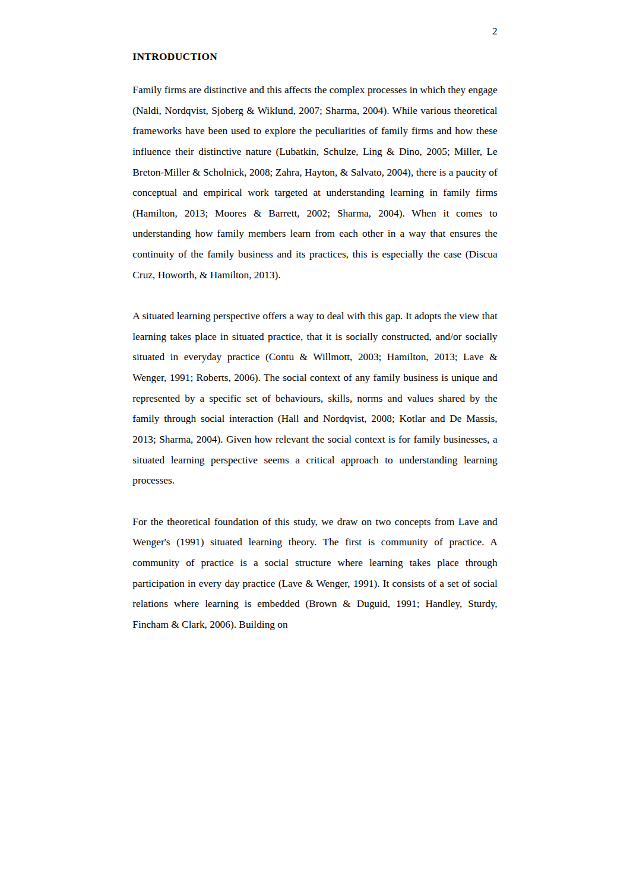2
INTRODUCTION
Family firms are distinctive and this affects the complex processes in which they engage (Naldi, Nordqvist, Sjoberg & Wiklund, 2007; Sharma, 2004). While various theoretical frameworks have been used to explore the peculiarities of family firms and how these influence their distinctive nature (Lubatkin, Schulze, Ling & Dino, 2005; Miller, Le Breton-Miller & Scholnick, 2008; Zahra, Hayton, & Salvato, 2004), there is a paucity of conceptual and empirical work targeted at understanding learning in family firms (Hamilton, 2013; Moores & Barrett, 2002; Sharma, 2004). When it comes to understanding how family members learn from each other in a way that ensures the continuity of the family business and its practices, this is especially the case (Discua Cruz, Howorth, & Hamilton, 2013).
A situated learning perspective offers a way to deal with this gap. It adopts the view that learning takes place in situated practice, that it is socially constructed, and/or socially situated in everyday practice (Contu & Willmott, 2003; Hamilton, 2013; Lave & Wenger, 1991; Roberts, 2006). The social context of any family business is unique and represented by a specific set of behaviours, skills, norms and values shared by the family through social interaction (Hall and Nordqvist, 2008; Kotlar and De Massis, 2013; Sharma, 2004). Given how relevant the social context is for family businesses, a situated learning perspective seems a critical approach to understanding learning processes.
For the theoretical foundation of this study, we draw on two concepts from Lave and Wenger's (1991) situated learning theory. The first is community of practice. A community of practice is a social structure where learning takes place through participation in every day practice (Lave & Wenger, 1991). It consists of a set of social relations where learning is embedded (Brown & Duguid, 1991; Handley, Sturdy, Fincham & Clark, 2006). Building on